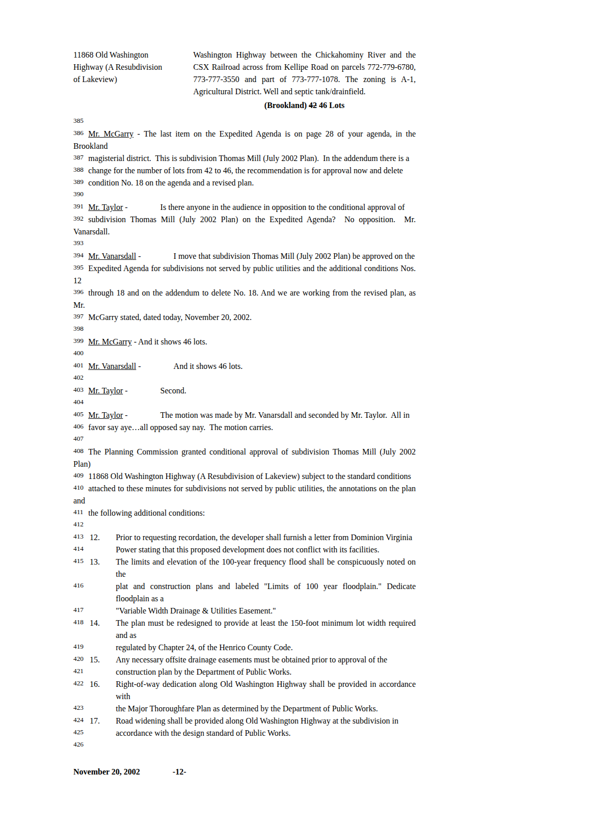| 11868 Old Washington Highway (A Resubdivision of Lakeview) | Washington Highway between the Chickahominy River and the CSX Railroad across from Kellipe Road on parcels 772-779-6780, 773-777-3550 and part of 773-777-1078. The zoning is A-1, Agricultural District. Well and septic tank/drainfield. (Brookland) 42 46 Lots |
385
386 Mr. McGarry - The last item on the Expedited Agenda is on page 28 of your agenda, in the Brookland
387magisterial district. This is subdivision Thomas Mill (July 2002 Plan). In the addendum there is a
388change for the number of lots from 42 to 46, the recommendation is for approval now and delete
389condition No. 18 on the agenda and a revised plan.
390
391 Mr. Taylor - Is there anyone in the audience in opposition to the conditional approval of
392subdivision Thomas Mill (July 2002 Plan) on the Expedited Agenda? No opposition. Mr. Vanarsdall.
393
394 Mr. Vanarsdall - I move that subdivision Thomas Mill (July 2002 Plan) be approved on the
395 Expedited Agenda for subdivisions not served by public utilities and the additional conditions Nos. 12
396through 18 and on the addendum to delete No. 18. And we are working from the revised plan, as Mr.
397 McGarry stated, dated today, November 20, 2002.
398
399 Mr. McGarry - And it shows 46 lots.
400
401 Mr. Vanarsdall - And it shows 46 lots.
402
403 Mr. Taylor - Second.
404
405 Mr. Taylor - The motion was made by Mr. Vanarsdall and seconded by Mr. Taylor. All in
406favor say aye…all opposed say nay. The motion carries.
407
408 The Planning Commission granted conditional approval of subdivision Thomas Mill (July 2002 Plan)
40911868 Old Washington Highway (A Resubdivision of Lakeview) subject to the standard conditions
410attached to these minutes for subdivisions not served by public utilities, the annotations on the plan and
411the following additional conditions:
412
| 413 | 12. | Prior to requesting recordation, the developer shall furnish a letter from Dominion Virginia |
| 414 | | Power stating that this proposed development does not conflict with its facilities. |
| 415 | 13. | The limits and elevation of the 100-year frequency flood shall be conspicuously noted on the |
| 416 | | plat and construction plans and labeled "Limits of 100 year floodplain." Dedicate floodplain as a |
| 417 | | "Variable Width Drainage & Utilities Easement." |
| 418 | 14. | The plan must be redesigned to provide at least the 150-foot minimum lot width required and as |
| 419 | | regulated by Chapter 24, of the Henrico County Code. |
| 420 | 15. | Any necessary offsite drainage easements must be obtained prior to approval of the |
| 421 | | construction plan by the Department of Public Works. |
| 422 | 16. | Right-of-way dedication along Old Washington Highway shall be provided in accordance with |
| 423 | | the Major Thoroughfare Plan as determined by the Department of Public Works. |
| 424 | 17. | Road widening shall be provided along Old Washington Highway at the subdivision in |
| 425 | | accordance with the design standard of Public Works. |
| 426 | | |
November 20, 2002-12-